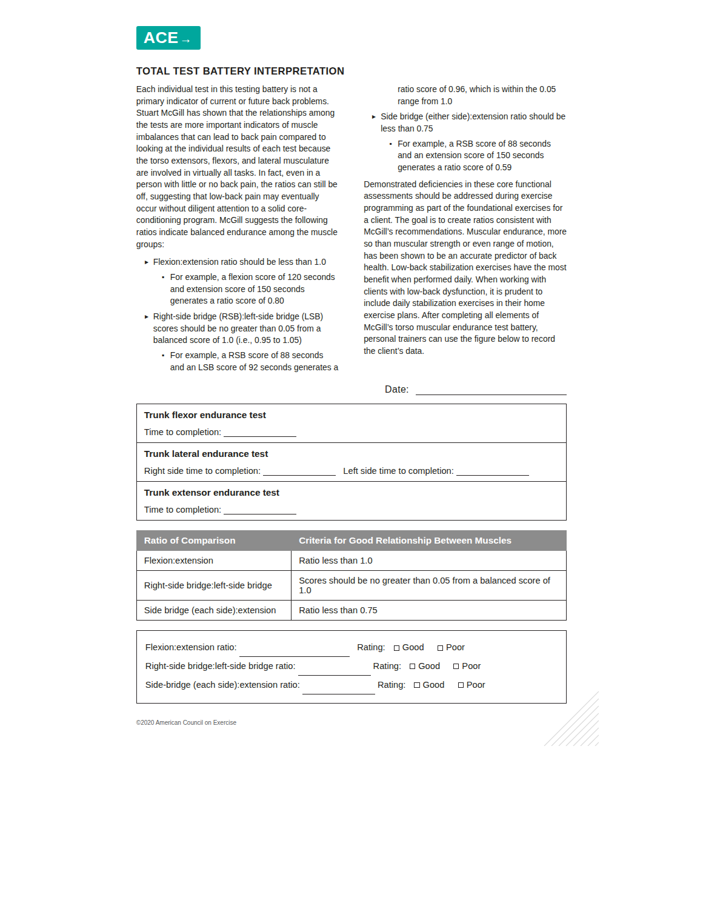ACE→
Total Test Battery Interpretation
Each individual test in this testing battery is not a primary indicator of current or future back problems. Stuart McGill has shown that the relationships among the tests are more important indicators of muscle imbalances that can lead to back pain compared to looking at the individual results of each test because the torso extensors, flexors, and lateral musculature are involved in virtually all tasks. In fact, even in a person with little or no back pain, the ratios can still be off, suggesting that low-back pain may eventually occur without diligent attention to a solid core-conditioning program. McGill suggests the following ratios indicate balanced endurance among the muscle groups:
Flexion:extension ratio should be less than 1.0
For example, a flexion score of 120 seconds and extension score of 150 seconds generates a ratio score of 0.80
Right-side bridge (RSB):left-side bridge (LSB) scores should be no greater than 0.05 from a balanced score of 1.0 (i.e., 0.95 to 1.05)
For example, a RSB score of 88 seconds and an LSB score of 92 seconds generates a ratio score of 0.96, which is within the 0.05 range from 1.0
Side bridge (either side):extension ratio should be less than 0.75
For example, a RSB score of 88 seconds and an extension score of 150 seconds generates a ratio score of 0.59
Demonstrated deficiencies in these core functional assessments should be addressed during exercise programming as part of the foundational exercises for a client. The goal is to create ratios consistent with McGill’s recommendations. Muscular endurance, more so than muscular strength or even range of motion, has been shown to be an accurate predictor of back health. Low-back stabilization exercises have the most benefit when performed daily. When working with clients with low-back dysfunction, it is prudent to include daily stabilization exercises in their home exercise plans. After completing all elements of McGill’s torso muscular endurance test battery, personal trainers can use the figure below to record the client’s data.
Date:
| Trunk flexor endurance test |
| Time to completion: |
| Trunk lateral endurance test |
| Right side time to completion: Left side time to completion: |
| Trunk extensor endurance test |
| Time to completion: |
| Ratio of Comparison | Criteria for Good Relationship Between Muscles |
| --- | --- |
| Flexion:extension | Ratio less than 1.0 |
| Right-side bridge:left-side bridge | Scores should be no greater than 0.05 from a balanced score of 1.0 |
| Side bridge (each side):extension | Ratio less than 0.75 |
Flexion:extension ratio: Rating: Good Poor
Right-side bridge:left-side bridge ratio: Rating: Good Poor
Side-bridge (each side):extension ratio: Rating: Good Poor
©2020 American Council on Exercise